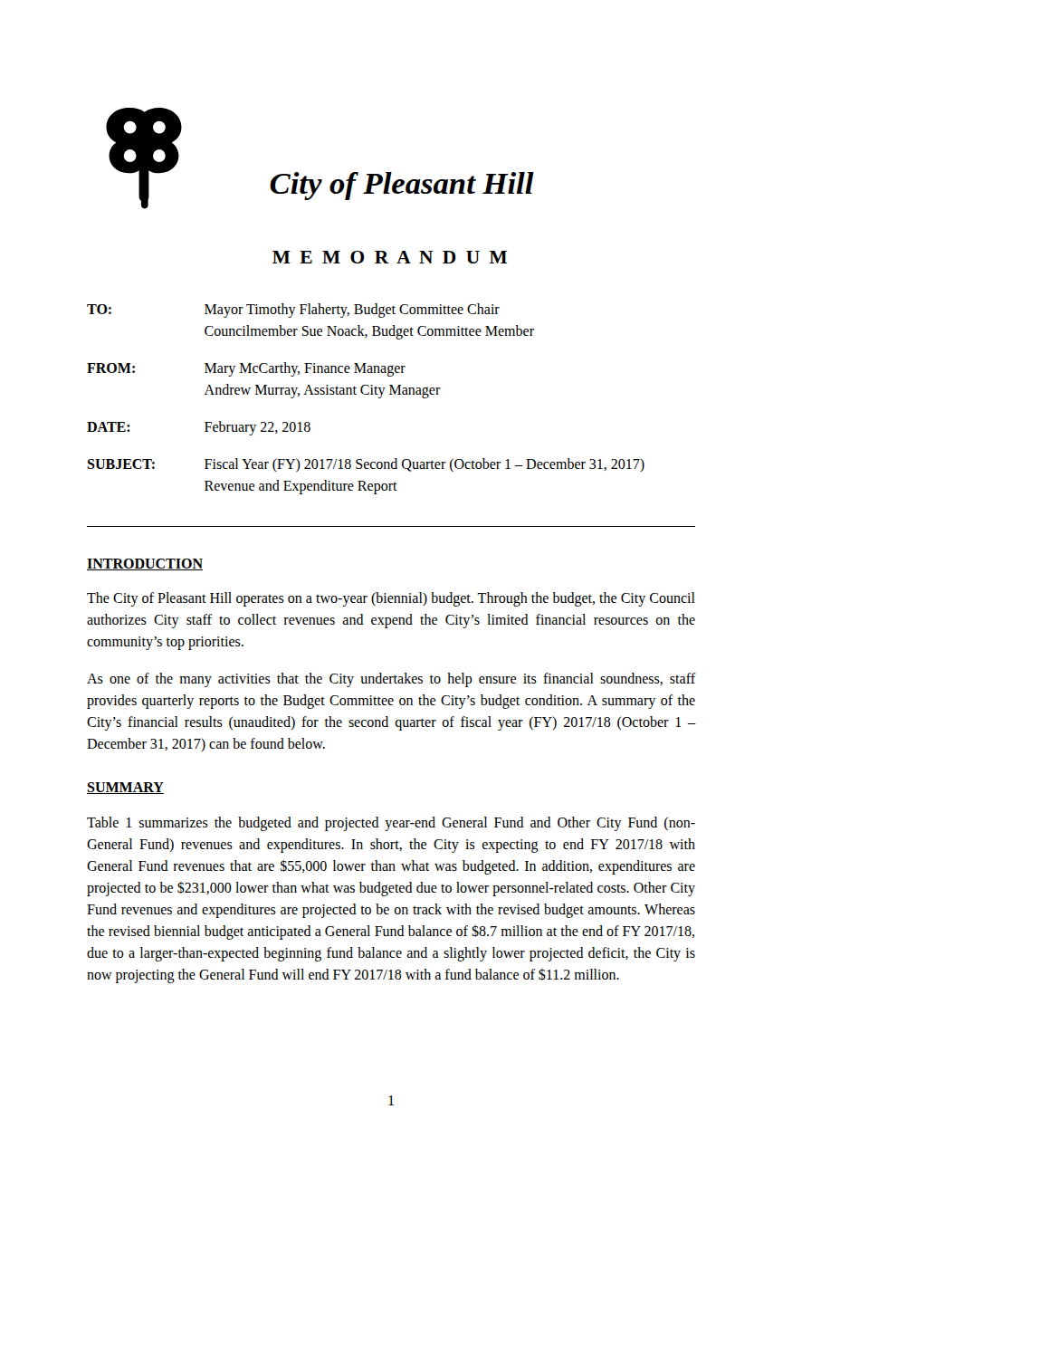City of Pleasant Hill
M E M O R A N D U M
| TO: | Mayor Timothy Flaherty, Budget Committee Chair Councilmember Sue Noack, Budget Committee Member |
| FROM: | Mary McCarthy, Finance Manager Andrew Murray, Assistant City Manager |
| DATE: | February 22, 2018 |
| SUBJECT: | Fiscal Year (FY) 2017/18 Second Quarter (October 1 – December 31, 2017) Revenue and Expenditure Report |
INTRODUCTION
The City of Pleasant Hill operates on a two-year (biennial) budget. Through the budget, the City Council authorizes City staff to collect revenues and expend the City’s limited financial resources on the community’s top priorities.
As one of the many activities that the City undertakes to help ensure its financial soundness, staff provides quarterly reports to the Budget Committee on the City’s budget condition. A summary of the City’s financial results (unaudited) for the second quarter of fiscal year (FY) 2017/18 (October 1 – December 31, 2017) can be found below.
SUMMARY
Table 1 summarizes the budgeted and projected year-end General Fund and Other City Fund (non-General Fund) revenues and expenditures. In short, the City is expecting to end FY 2017/18 with General Fund revenues that are $55,000 lower than what was budgeted. In addition, expenditures are projected to be $231,000 lower than what was budgeted due to lower personnel-related costs. Other City Fund revenues and expenditures are projected to be on track with the revised budget amounts. Whereas the revised biennial budget anticipated a General Fund balance of $8.7 million at the end of FY 2017/18, due to a larger-than-expected beginning fund balance and a slightly lower projected deficit, the City is now projecting the General Fund will end FY 2017/18 with a fund balance of $11.2 million.
1